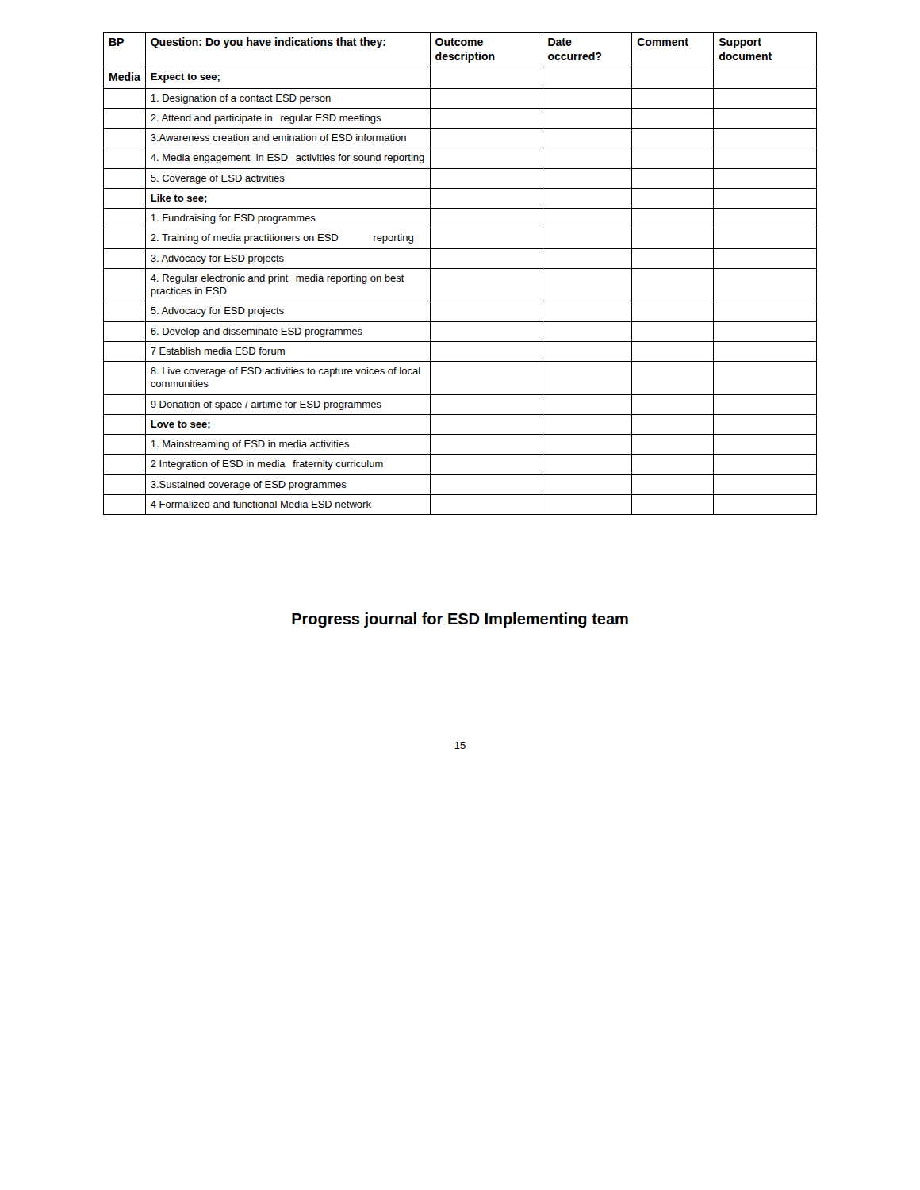| BP | Question: Do you have indications that they: | Outcome description | Date occurred? | Comment | Support document |
| --- | --- | --- | --- | --- | --- |
| Media | Expect to see; | | | | |
| | 1. Designation of a contact ESD person | | | | |
| | 2. Attend and participate in regular ESD meetings | | | | |
| | 3.Awareness creation and emination of ESD information | | | | |
| | 4. Media engagement in ESD activities for sound reporting | | | | |
| | 5. Coverage of ESD activities | | | | |
| | Like to see; | | | | |
| | 1. Fundraising for ESD programmes | | | | |
| | 2. Training of media practitioners on ESD reporting | | | | |
| | 3. Advocacy for ESD projects | | | | |
| | 4. Regular electronic and print media reporting on best practices in ESD | | | | |
| | 5. Advocacy for ESD projects | | | | |
| | 6. Develop and disseminate ESD programmes | | | | |
| | 7 Establish media ESD forum | | | | |
| | 8. Live coverage of ESD activities to capture voices of local communities | | | | |
| | 9 Donation of space / airtime for ESD programmes | | | | |
| | Love to see; | | | | |
| | 1. Mainstreaming of ESD in media activities | | | | |
| | 2 Integration of ESD in media fraternity curriculum | | | | |
| | 3.Sustained coverage of ESD programmes | | | | |
| | 4 Formalized and functional Media ESD network | | | | |
Progress journal for ESD Implementing team
15